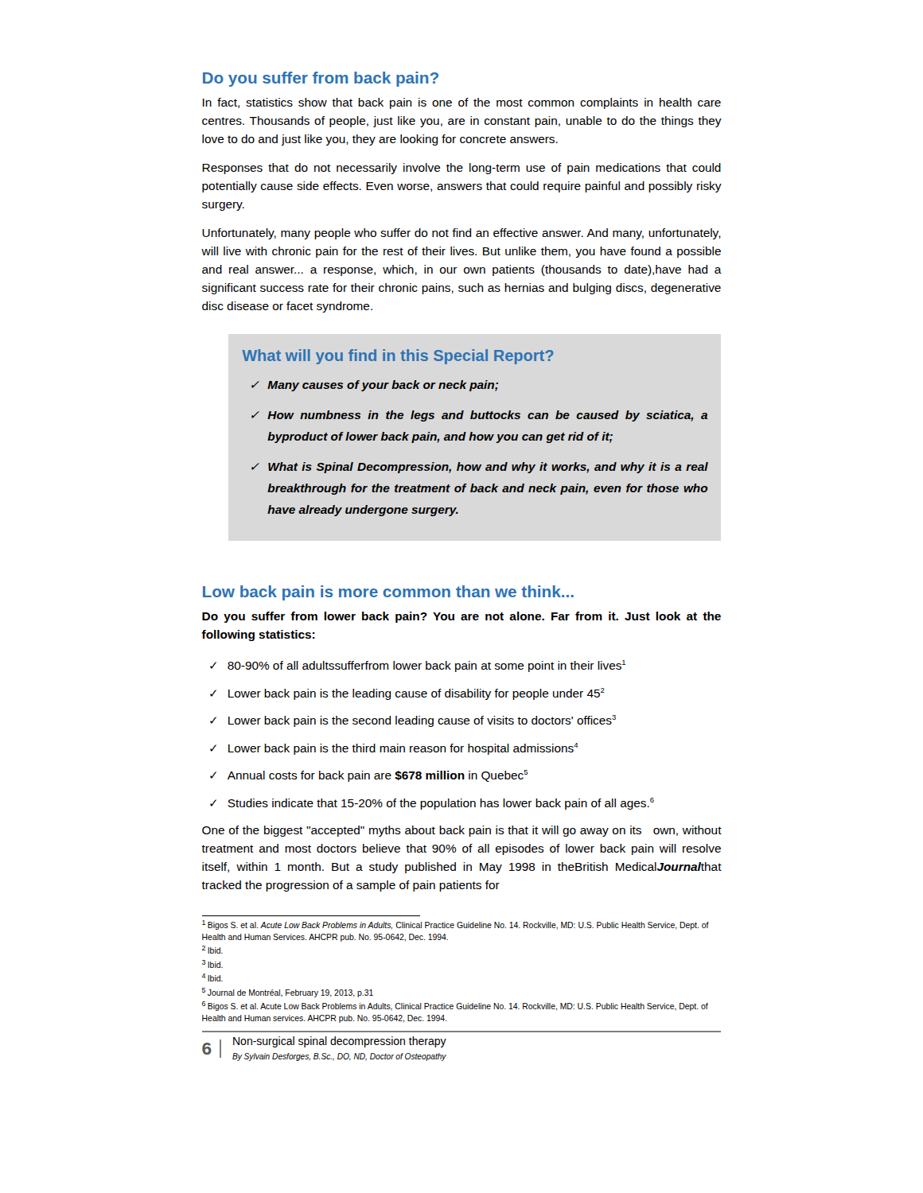Do you suffer from back pain?
In fact, statistics show that back pain is one of the most common complaints in health care centres. Thousands of people, just like you, are in constant pain, unable to do the things they love to do and just like you, they are looking for concrete answers.
Responses that do not necessarily involve the long-term use of pain medications that could potentially cause side effects. Even worse, answers that could require painful and possibly risky surgery.
Unfortunately, many people who suffer do not find an effective answer. And many, unfortunately, will live with chronic pain for the rest of their lives. But unlike them, you have found a possible and real answer... a response, which, in our own patients (thousands to date),have had a significant success rate for their chronic pains, such as hernias and bulging discs, degenerative disc disease or facet syndrome.
What will you find in this Special Report?
Many causes of your back or neck pain;
How numbness in the legs and buttocks can be caused by sciatica, a byproduct of lower back pain, and how you can get rid of it;
What is Spinal Decompression, how and why it works, and why it is a real breakthrough for the treatment of back and neck pain, even for those who have already undergone surgery.
Low back pain is more common than we think...
Do you suffer from lower back pain? You are not alone. Far from it. Just look at the following statistics:
80-90% of all adultssufferfrom lower back pain at some point in their lives1
Lower back pain is the leading cause of disability for people under 452
Lower back pain is the second leading cause of visits to doctors' offices3
Lower back pain is the third main reason for hospital admissions4
Annual costs for back pain are $678 million in Quebec5
Studies indicate that 15-20% of the population has lower back pain of all ages.6
One of the biggest "accepted" myths about back pain is that it will go away on its own, without treatment and most doctors believe that 90% of all episodes of lower back pain will resolve itself, within 1 month. But a study published in May 1998 in theBritish MedicalJournalthat tracked the progression of a sample of pain patients for
1 Bigos S. et al. Acute Low Back Problems in Adults, Clinical Practice Guideline No. 14. Rockville, MD: U.S. Public Health Service, Dept. of Health and Human Services. AHCPR pub. No. 95-0642, Dec. 1994.
2 Ibid.
3 Ibid.
4 Ibid.
5 Journal de Montréal, February 19, 2013, p.31
6 Bigos S. et al. Acute Low Back Problems in Adults, Clinical Practice Guideline No. 14. Rockville, MD: U.S. Public Health Service, Dept. of Health and Human services. AHCPR pub. No. 95-0642, Dec. 1994.
6
Non-surgical spinal decompression therapy
By Sylvain Desforges, B.Sc., DO, ND, Doctor of Osteopathy